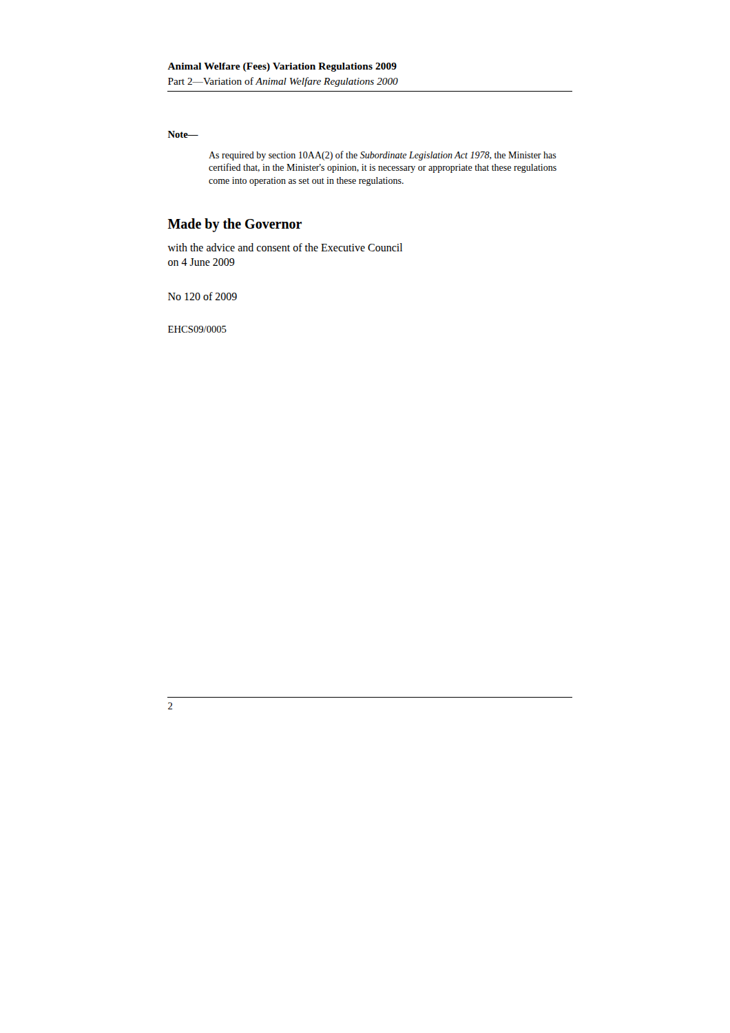Animal Welfare (Fees) Variation Regulations 2009
Part 2—Variation of Animal Welfare Regulations 2000
Note—
As required by section 10AA(2) of the Subordinate Legislation Act 1978, the Minister has certified that, in the Minister's opinion, it is necessary or appropriate that these regulations come into operation as set out in these regulations.
Made by the Governor
with the advice and consent of the Executive Council
on 4 June 2009
No 120 of 2009
EHCS09/0005
2